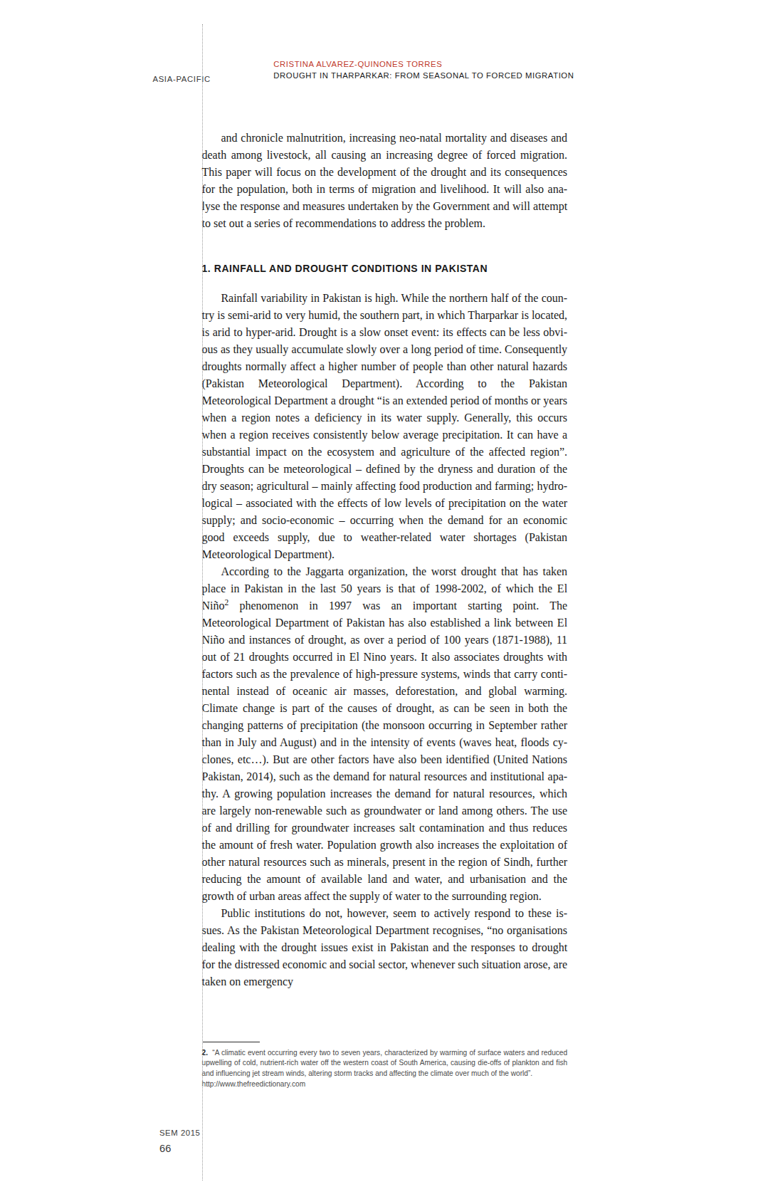Asia-Pacific
Cristina Alvarez-Quinones Torres Drought in Tharparkar: From Seasonal to Forced Migration
and chronicle malnutrition, increasing neo-natal mortality and diseases and death among livestock, all causing an increasing degree of forced migration. This paper will focus on the development of the drought and its consequences for the population, both in terms of migration and livelihood. It will also analyse the response and measures undertaken by the Government and will attempt to set out a series of recommendations to address the problem.
1. Rainfall and drought conditions in Pakistan
Rainfall variability in Pakistan is high. While the northern half of the country is semi-arid to very humid, the southern part, in which Tharparkar is located, is arid to hyper-arid. Drought is a slow onset event: its effects can be less obvious as they usually accumulate slowly over a long period of time. Consequently droughts normally affect a higher number of people than other natural hazards (Pakistan Meteorological Department). According to the Pakistan Meteorological Department a drought “is an extended period of months or years when a region notes a deficiency in its water supply. Generally, this occurs when a region receives consistently below average precipitation. It can have a substantial impact on the ecosystem and agriculture of the affected region”. Droughts can be meteorological – defined by the dryness and duration of the dry season; agricultural – mainly affecting food production and farming; hydrological – associated with the effects of low levels of precipitation on the water supply; and socio-economic – occurring when the demand for an economic good exceeds supply, due to weather-related water shortages (Pakistan Meteorological Department).
According to the Jaggarta organization, the worst drought that has taken place in Pakistan in the last 50 years is that of 1998-2002, of which the El Niño2 phenomenon in 1997 was an important starting point. The Meteorological Department of Pakistan has also established a link between El Niño and instances of drought, as over a period of 100 years (1871-1988), 11 out of 21 droughts occurred in El Nino years. It also associates droughts with factors such as the prevalence of high-pressure systems, winds that carry continental instead of oceanic air masses, deforestation, and global warming. Climate change is part of the causes of drought, as can be seen in both the changing patterns of precipitation (the monsoon occurring in September rather than in July and August) and in the intensity of events (waves heat, floods cyclones, etc…). But are other factors have also been identified (United Nations Pakistan, 2014), such as the demand for natural resources and institutional apathy. A growing population increases the demand for natural resources, which are largely non-renewable such as groundwater or land among others. The use of and drilling for groundwater increases salt contamination and thus reduces the amount of fresh water. Population growth also increases the exploitation of other natural resources such as minerals, present in the region of Sindh, further reducing the amount of available land and water, and urbanisation and the growth of urban areas affect the supply of water to the surrounding region.
Public institutions do not, however, seem to actively respond to these issues. As the Pakistan Meteorological Department recognises, “no organisations dealing with the drought issues exist in Pakistan and the responses to drought for the distressed economic and social sector, whenever such situation arose, are taken on emergency
2. “A climatic event occurring every two to seven years, characterized by warming of surface waters and reduced upwelling of cold, nutrient-rich water off the western coast of South America, causing die-offs of plankton and fish and influencing jet stream winds, altering storm tracks and affecting the climate over much of the world”.
http://www.thefreedictionary.com
SEM 2015 66